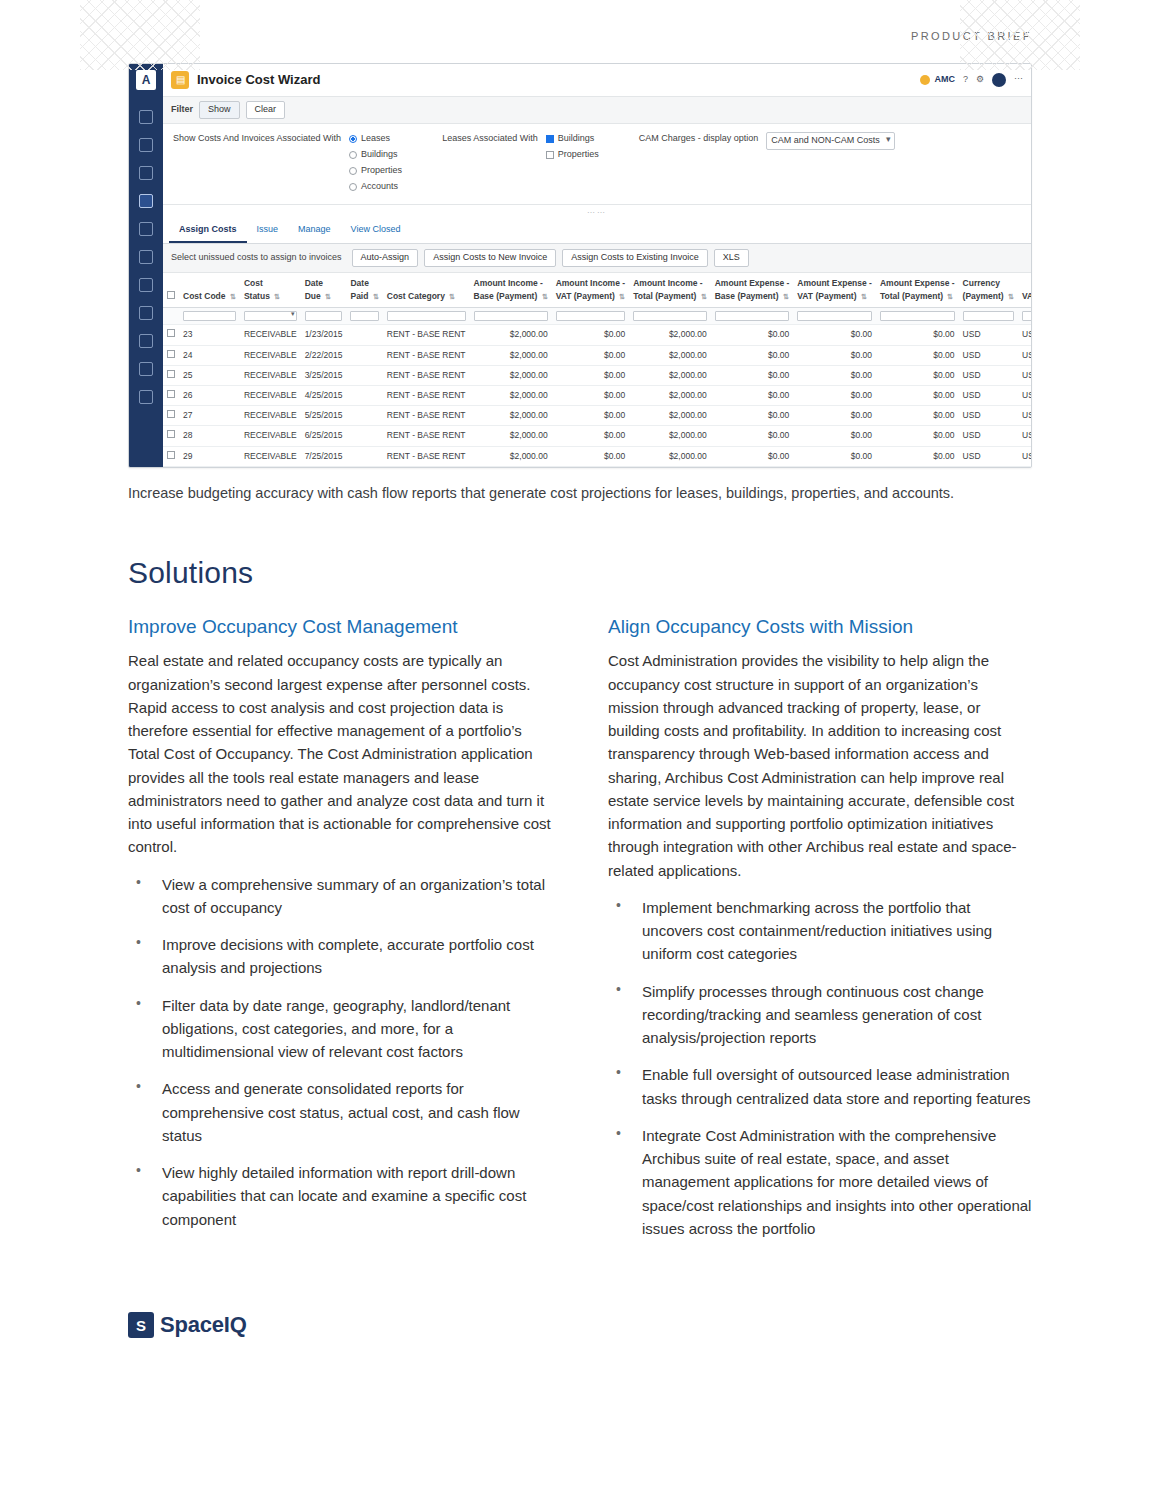Product Brief
A
▤
Invoice Cost Wizard
AMC ? ⚙ ⋯
Filter Show Clear
Show Costs And Invoices Associated With
Leases Buildings Properties Accounts
Leases Associated With
Buildings Properties
CAM Charges - display option CAM and NON-CAM Costs
⋯⋯
Assign Costs
Issue
Manage
View Closed
Select unissued costs to assign to invoices Auto-Assign Assign Costs to New Invoice Assign Costs to Existing Invoice XLS
| | Cost Code ⇅ | Cost Status ⇅ | Date Due ⇅ | Date Paid ⇅ | Cost Category ⇅ | Amount Income - Base (Payment) ⇅ | Amount Income - VAT (Payment) ⇅ | Amount Income - Total (Payment) ⇅ | Amount Expense - Base (Payment) ⇅ | Amount Expense - VAT (Payment) ⇅ | Amount Expense - Total (Payment) ⇅ | Currency (Payment) ⇅ | VAT Country ⇅ | |
| --- | --- | --- | --- | --- | --- | --- | --- | --- | --- | --- | --- | --- | --- | --- |
| | 23 | RECEIVABLE | 1/23/2015 | | RENT - BASE RENT | $2,000.00 | $0.00 | $2,000.00 | $0.00 | $0.00 | $0.00 | USD | USA | |
| | 24 | RECEIVABLE | 2/22/2015 | | RENT - BASE RENT | $2,000.00 | $0.00 | $2,000.00 | $0.00 | $0.00 | $0.00 | USD | USA | |
| | 25 | RECEIVABLE | 3/25/2015 | | RENT - BASE RENT | $2,000.00 | $0.00 | $2,000.00 | $0.00 | $0.00 | $0.00 | USD | USA | |
| | 26 | RECEIVABLE | 4/25/2015 | | RENT - BASE RENT | $2,000.00 | $0.00 | $2,000.00 | $0.00 | $0.00 | $0.00 | USD | USA | |
| | 27 | RECEIVABLE | 5/25/2015 | | RENT - BASE RENT | $2,000.00 | $0.00 | $2,000.00 | $0.00 | $0.00 | $0.00 | USD | USA | |
| | 28 | RECEIVABLE | 6/25/2015 | | RENT - BASE RENT | $2,000.00 | $0.00 | $2,000.00 | $0.00 | $0.00 | $0.00 | USD | USA | |
| | 29 | RECEIVABLE | 7/25/2015 | | RENT - BASE RENT | $2,000.00 | $0.00 | $2,000.00 | $0.00 | $0.00 | $0.00 | USD | USA | |
Increase budgeting accuracy with cash flow reports that generate cost projections for leases, buildings, properties, and accounts.
Solutions
Improve Occupancy Cost Management
Real estate and related occupancy costs are typically an organization’s second largest expense after personnel costs. Rapid access to cost analysis and cost projection data is therefore essential for effective management of a portfolio’s Total Cost of Occupancy. The Cost Administration application provides all the tools real estate managers and lease administrators need to gather and analyze cost data and turn it into useful information that is actionable for comprehensive cost control.
View a comprehensive summary of an organization’s total cost of occupancy
Improve decisions with complete, accurate portfolio cost analysis and projections
Filter data by date range, geography, landlord/tenant obligations, cost categories, and more, for a multidimensional view of relevant cost factors
Access and generate consolidated reports for comprehensive cost status, actual cost, and cash flow status
View highly detailed information with report drill-down capabilities that can locate and examine a specific cost component
Align Occupancy Costs with Mission
Cost Administration provides the visibility to help align the occupancy cost structure in support of an organization’s mission through advanced tracking of property, lease, or building costs and profitability. In addition to increasing cost transparency through Web-based information access and sharing, Archibus Cost Administration can help improve real estate service levels by maintaining accurate, defensible cost information and supporting portfolio optimization initiatives through integration with other Archibus real estate and space-related applications.
Implement benchmarking across the portfolio that uncovers cost containment/reduction initiatives using uniform cost categories
Simplify processes through continuous cost change recording/tracking and seamless generation of cost analysis/projection reports
Enable full oversight of outsourced lease administration tasks through centralized data store and reporting features
Integrate Cost Administration with the comprehensive Archibus suite of real estate, space, and asset management applications for more detailed views of space/cost relationships and insights into other operational issues across the portfolio
S
SpaceIQ